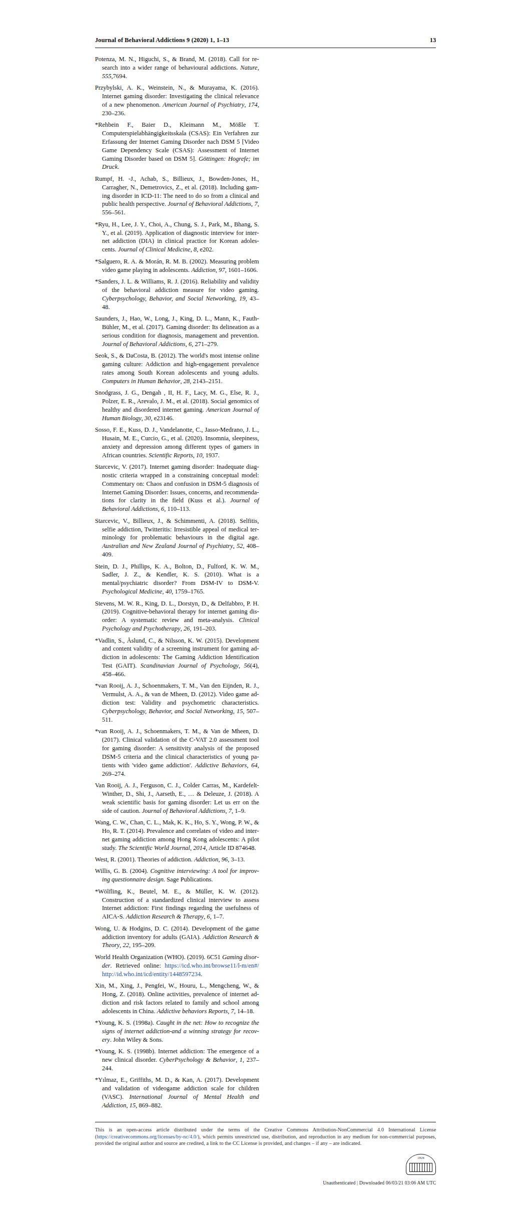Journal of Behavioral Addictions 9 (2020) 1, 1–13
13
Potenza, M. N., Higuchi, S., & Brand, M. (2018). Call for research into a wider range of behavioural addictions. Nature, 555,7694.
Przybylski, A. K., Weinstein, N., & Murayama, K. (2016). Internet gaming disorder: Investigating the clinical relevance of a new phenomenon. American Journal of Psychiatry, 174, 230–236.
*Rehbein F., Baier D., Kleimann M., Mößle T. Computerspielabhängigkeitsskala (CSAS): Ein Verfahren zur Erfassung der Internet Gaming Disorder nach DSM 5 [Video Game Dependency Scale (CSAS): Assessment of Internet Gaming Disorder based on DSM 5]. Göttingen: Hogrefe; im Druck.
Rumpf, H. -J., Achab, S., Billieux, J., Bowden-Jones, H., Carragher, N., Demetrovics, Z., et al. (2018). Including gaming disorder in ICD-11: The need to do so from a clinical and public health perspective. Journal of Behavioral Addictions, 7, 556–561.
*Ryu, H., Lee, J. Y., Choi, A., Chung, S. J., Park, M., Bhang, S. Y., et al. (2019). Application of diagnostic interview for internet addiction (DIA) in clinical practice for Korean adolescents. Journal of Clinical Medicine, 8, e202.
*Salguero, R. A. & Morán, R. M. B. (2002). Measuring problem video game playing in adolescents. Addiction, 97, 1601–1606.
*Sanders, J. L. & Williams, R. J. (2016). Reliability and validity of the behavioral addiction measure for video gaming. Cyberpsychology, Behavior, and Social Networking, 19, 43–48.
Saunders, J., Hao, W., Long, J., King, D. L., Mann, K., Fauth-Bühler, M., et al. (2017). Gaming disorder: Its delineation as a serious condition for diagnosis, management and prevention. Journal of Behavioral Addictions, 6, 271–279.
Seok, S., & DaCosta, B. (2012). The world's most intense online gaming culture: Addiction and high-engagement prevalence rates among South Korean adolescents and young adults. Computers in Human Behavior, 28, 2143–2151.
Snodgrass, J. G., Dengah , II, H. F., Lacy, M. G., Else, R. J., Polzer, E. R., Arevalo, J. M., et al. (2018). Social genomics of healthy and disordered internet gaming. American Journal of Human Biology, 30, e23146.
Sosso, F. E., Kuss, D. J., Vandelanotte, C., Jasso-Medrano, J. L., Husain, M. E., Curcio, G., et al. (2020). Insomnia, sleepiness, anxiety and depression among different types of gamers in African countries. Scientific Reports, 10, 1937.
Starcevic, V. (2017). Internet gaming disorder: Inadequate diagnostic criteria wrapped in a constraining conceptual model: Commentary on: Chaos and confusion in DSM-5 diagnosis of Internet Gaming Disorder: Issues, concerns, and recommendations for clarity in the field (Kuss et al.). Journal of Behavioral Addictions, 6, 110–113.
Starcevic, V., Billieux, J., & Schimmenti, A. (2018). Selfitis, selfie addiction, Twitteritis: Irresistible appeal of medical terminology for problematic behaviours in the digital age. Australian and New Zealand Journal of Psychiatry, 52, 408–409.
Stein, D. J., Phillips, K. A., Bolton, D., Fulford, K. W. M., Sadler, J. Z., & Kendler, K. S. (2010). What is a mental/psychiatric disorder? From DSM-IV to DSM-V. Psychological Medicine, 40, 1759–1765.
Stevens, M. W. R., King, D. L., Dorstyn, D., & Delfabbro, P. H. (2019). Cognitive-behavioral therapy for internet gaming disorder: A systematic review and meta-analysis. Clinical Psychology and Psychotherapy, 26, 191–203.
*Vadlin, S., Åslund, C., & Nilsson, K. W. (2015). Development and content validity of a screening instrument for gaming addiction in adolescents: The Gaming Addiction Identification Test (GAIT). Scandinavian Journal of Psychology, 56(4), 458–466.
*van Rooij, A. J., Schoenmakers, T. M., Van den Eijnden, R. J., Vermulst, A. A., & van de Mheen, D. (2012). Video game addiction test: Validity and psychometric characteristics. Cyberpsychology, Behavior, and Social Networking, 15, 507–511.
*van Rooij, A. J., Schoenmakers, T. M., & Van de Mheen, D. (2017). Clinical validation of the C-VAT 2.0 assessment tool for gaming disorder: A sensitivity analysis of the proposed DSM-5 criteria and the clinical characteristics of young patients with 'video game addiction'. Addictive Behaviors, 64, 269–274.
Van Rooij, A. J., Ferguson, C. J., Colder Carras, M., Kardefelt-Winther, D., Shi, J., Aarseth, E., … & Deleuze, J. (2018). A weak scientific basis for gaming disorder: Let us err on the side of caution. Journal of Behavioral Addictions, 7, 1–9.
Wang, C. W., Chan, C. L., Mak, K. K., Ho, S. Y., Wong, P. W., & Ho, R. T. (2014). Prevalence and correlates of video and internet gaming addiction among Hong Kong adolescents: A pilot study. The Scientific World Journal, 2014, Article ID 874648.
West, R. (2001). Theories of addiction. Addiction, 96, 3–13.
Willis, G. B. (2004). Cognitive interviewing: A tool for improving questionnaire design. Sage Publications.
*Wölfling, K., Beutel, M. E., & Müller, K. W. (2012). Construction of a standardized clinical interview to assess Internet addiction: First findings regarding the usefulness of AICA-S. Addiction Research & Therapy, 6, 1–7.
Wong, U. & Hodgins, D. C. (2014). Development of the game addiction inventory for adults (GAIA). Addiction Research & Theory, 22, 195–209.
World Health Organization (WHO). (2019). 6C51 Gaming disorder. Retrieved online: https://icd.who.int/browse11/l-m/en#/ http://id.who.int/icd/entity/1448597234.
Xin, M., Xing, J., Pengfei, W., Houru, L., Mengcheng, W., & Hong, Z. (2018). Online activities, prevalence of internet addiction and risk factors related to family and school among adolescents in China. Addictive behaviors Reports, 7, 14–18.
*Young, K. S. (1998a). Caught in the net: How to recognize the signs of internet addiction-and a winning strategy for recovery. John Wiley & Sons.
*Young, K. S. (1998b). Internet addiction: The emergence of a new clinical disorder. CyberPsychology & Behavior, 1, 237–244.
*Yılmaz, E., Griffiths, M. D., & Kan, A. (2017). Development and validation of videogame addiction scale for children (VASC). International Journal of Mental Health and Addiction, 15, 869–882.
This is an open-access article distributed under the terms of the Creative Commons Attribution-NonCommercial 4.0 International License (https://creativecommons.org/licenses/by-nc/4.0/), which permits unrestricted use, distribution, and reproduction in any medium for non-commercial purposes, provided the original author and source are credited, a link to the CC License is provided, and changes – if any – are indicated.
Unauthenticated | Downloaded 06/03/21 03:06 AM UTC